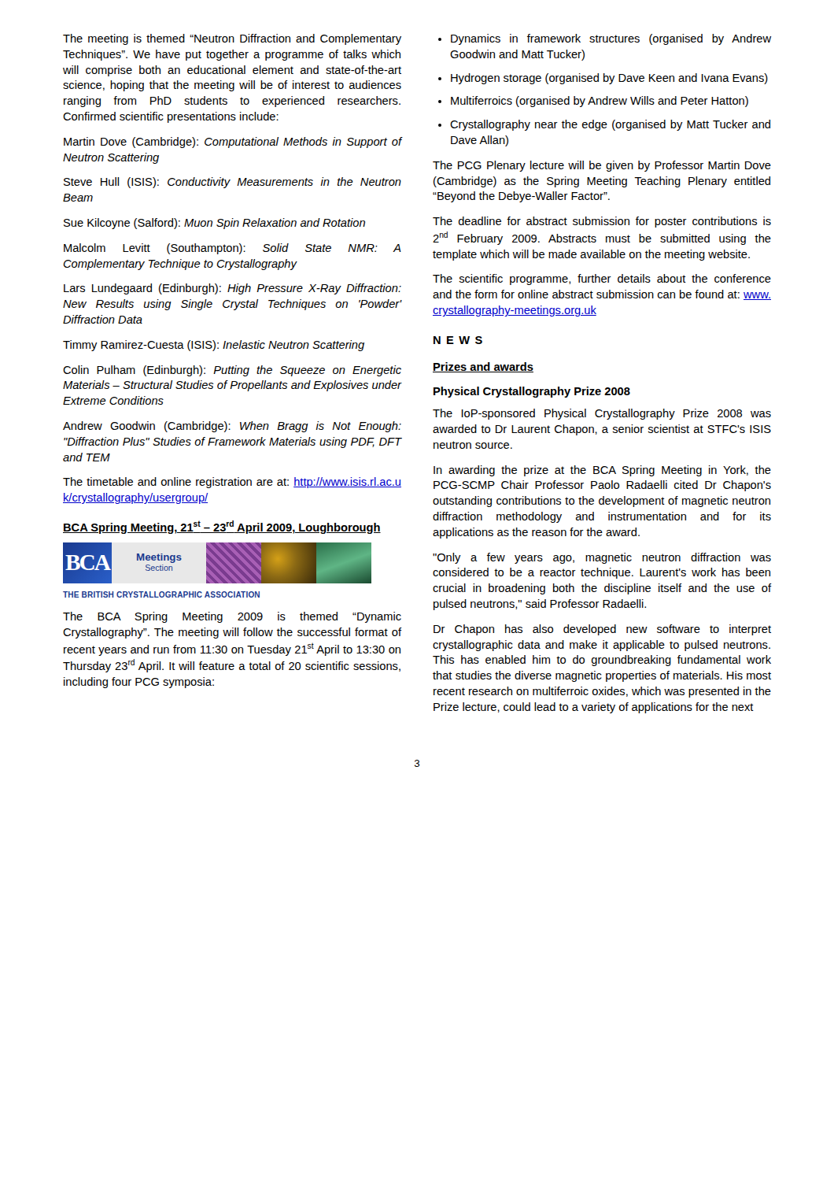The meeting is themed “Neutron Diffraction and Complementary Techniques”. We have put together a programme of talks which will comprise both an educational element and state-of-the-art science, hoping that the meeting will be of interest to audiences ranging from PhD students to experienced researchers. Confirmed scientific presentations include:
Martin Dove (Cambridge): Computational Methods in Support of Neutron Scattering
Steve Hull (ISIS): Conductivity Measurements in the Neutron Beam
Sue Kilcoyne (Salford): Muon Spin Relaxation and Rotation
Malcolm Levitt (Southampton): Solid State NMR: A Complementary Technique to Crystallography
Lars Lundegaard (Edinburgh): High Pressure X-Ray Diffraction: New Results using Single Crystal Techniques on 'Powder' Diffraction Data
Timmy Ramirez-Cuesta (ISIS): Inelastic Neutron Scattering
Colin Pulham (Edinburgh): Putting the Squeeze on Energetic Materials – Structural Studies of Propellants and Explosives under Extreme Conditions
Andrew Goodwin (Cambridge): When Bragg is Not Enough: "Diffraction Plus" Studies of Framework Materials using PDF, DFT and TEM
The timetable and online registration are at: http://www.isis.rl.ac.uk/crystallography/usergroup/
BCA Spring Meeting, 21st – 23rd April 2009, Loughborough
BCA
Meetings Section
THE BRITISH CRYSTALLOGRAPHIC ASSOCIATION
The BCA Spring Meeting 2009 is themed “Dynamic Crystallography”. The meeting will follow the successful format of recent years and run from 11:30 on Tuesday 21st April to 13:30 on Thursday 23rd April. It will feature a total of 20 scientific sessions, including four PCG symposia:
Dynamics in framework structures (organised by Andrew Goodwin and Matt Tucker)
Hydrogen storage (organised by Dave Keen and Ivana Evans)
Multiferroics (organised by Andrew Wills and Peter Hatton)
Crystallography near the edge (organised by Matt Tucker and Dave Allan)
The PCG Plenary lecture will be given by Professor Martin Dove (Cambridge) as the Spring Meeting Teaching Plenary entitled “Beyond the Debye-Waller Factor”.
The deadline for abstract submission for poster contributions is 2nd February 2009. Abstracts must be submitted using the template which will be made available on the meeting website.
The scientific programme, further details about the conference and the form for online abstract submission can be found at: www.crystallography-meetings.org.uk
N E W S
Prizes and awards
Physical Crystallography Prize 2008
The IoP-sponsored Physical Crystallography Prize 2008 was awarded to Dr Laurent Chapon, a senior scientist at STFC's ISIS neutron source.
In awarding the prize at the BCA Spring Meeting in York, the PCG-SCMP Chair Professor Paolo Radaelli cited Dr Chapon's outstanding contributions to the development of magnetic neutron diffraction methodology and instrumentation and for its applications as the reason for the award.
"Only a few years ago, magnetic neutron diffraction was considered to be a reactor technique. Laurent's work has been crucial in broadening both the discipline itself and the use of pulsed neutrons," said Professor Radaelli.
Dr Chapon has also developed new software to interpret crystallographic data and make it applicable to pulsed neutrons. This has enabled him to do groundbreaking fundamental work that studies the diverse magnetic properties of materials. His most recent research on multiferroic oxides, which was presented in the Prize lecture, could lead to a variety of applications for the next
3